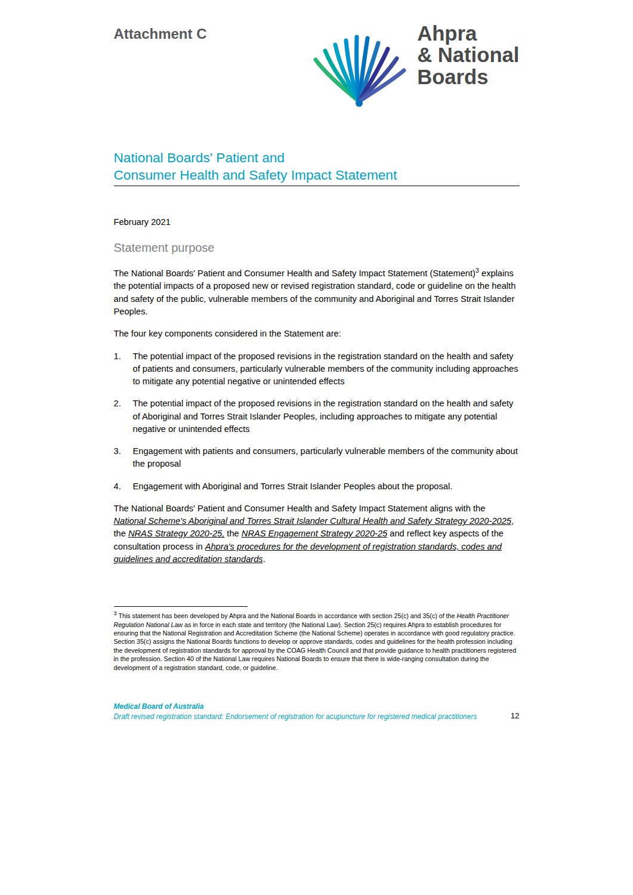Attachment C
Ahpra
& National
Boards
National Boards' Patient and
Consumer Health and Safety Impact Statement
February 2021
Statement purpose
The National Boards' Patient and Consumer Health and Safety Impact Statement (Statement)3 explains the potential impacts of a proposed new or revised registration standard, code or guideline on the health and safety of the public, vulnerable members of the community and Aboriginal and Torres Strait Islander Peoples.
The four key components considered in the Statement are:
The potential impact of the proposed revisions in the registration standard on the health and safety of patients and consumers, particularly vulnerable members of the community including approaches to mitigate any potential negative or unintended effects
The potential impact of the proposed revisions in the registration standard on the health and safety of Aboriginal and Torres Strait Islander Peoples, including approaches to mitigate any potential negative or unintended effects
Engagement with patients and consumers, particularly vulnerable members of the community about the proposal
Engagement with Aboriginal and Torres Strait Islander Peoples about the proposal.
The National Boards' Patient and Consumer Health and Safety Impact Statement aligns with the National Scheme's Aboriginal and Torres Strait Islander Cultural Health and Safety Strategy 2020-2025, the NRAS Strategy 2020-25, the NRAS Engagement Strategy 2020-25 and reflect key aspects of the consultation process in Ahpra's procedures for the development of registration standards, codes and guidelines and accreditation standards.
3 This statement has been developed by Ahpra and the National Boards in accordance with section 25(c) and 35(c) of the Health Practitioner Regulation National Law as in force in each state and territory (the National Law). Section 25(c) requires Ahpra to establish procedures for ensuring that the National Registration and Accreditation Scheme (the National Scheme) operates in accordance with good regulatory practice. Section 35(c) assigns the National Boards functions to develop or approve standards, codes and guidelines for the health profession including the development of registration standards for approval by the COAG Health Council and that provide guidance to health practitioners registered in the profession. Section 40 of the National Law requires National Boards to ensure that there is wide-ranging consultation during the development of a registration standard, code, or guideline.
Medical Board of Australia
Draft revised registration standard: Endorsement of registration for acupuncture for registered medical practitioners
12